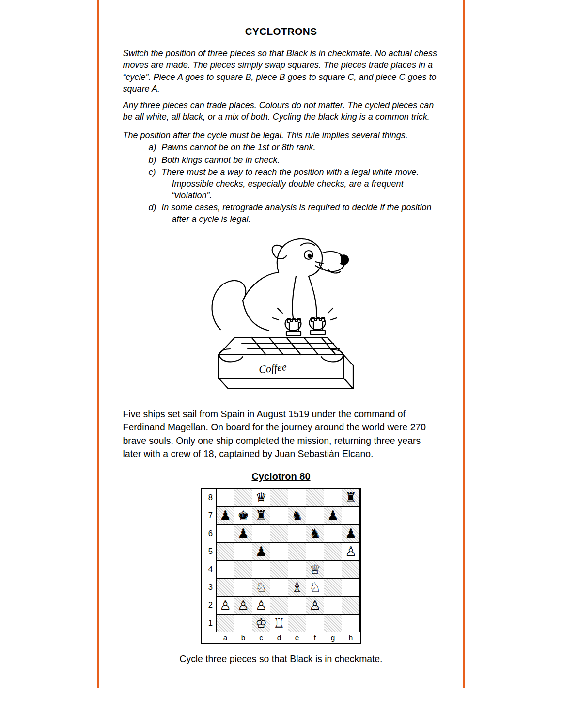CYCLOTRONS
Switch the position of three pieces so that Black is in checkmate. No actual chess moves are made. The pieces simply swap squares. The pieces trade places in a “cycle”. Piece A goes to square B, piece B goes to square C, and piece C goes to square A.
Any three pieces can trade places. Colours do not matter. The cycled pieces can be all white, all black, or a mix of both. Cycling the black king is a common trick.
The position after the cycle must be legal. This rule implies several things.
a) Pawns cannot be on the 1st or 8th rank.
b) Both kings cannot be in check.
c) There must be a way to reach the position with a legal white move. Impossible checks, especially double checks, are a frequent “violation”.
d) In some cases, retrograde analysis is required to decide if the position after a cycle is legal.
Coffee
Five ships set sail from Spain in August 1519 under the command of Ferdinand Magellan. On board for the journey around the world were 270 brave souls. Only one ship completed the mission, returning three years later with a crew of 18, captained by Juan Sebastián Elcano.
Cyclotron 80
| 8 | | | ♛ | | | | | ♜ |
| 7 | ♟ | ♚ | ♜ | | ♞ | | ♟ | |
| 6 | | ♟ | | | | ♞ | | ♟ |
| 5 | | | ♟ | | | | | ♙ |
| 4 | | | | | | ♕ | | |
| 3 | | | ♘ | | ♗ | ♘ | | |
| 2 | ♙ | ♙ | ♙ | | | ♙ | | |
| 1 | | | ♔ | ♖ | | | | |
| | a | b | c | d | e | f | g | h |
Cycle three pieces so that Black is in checkmate.